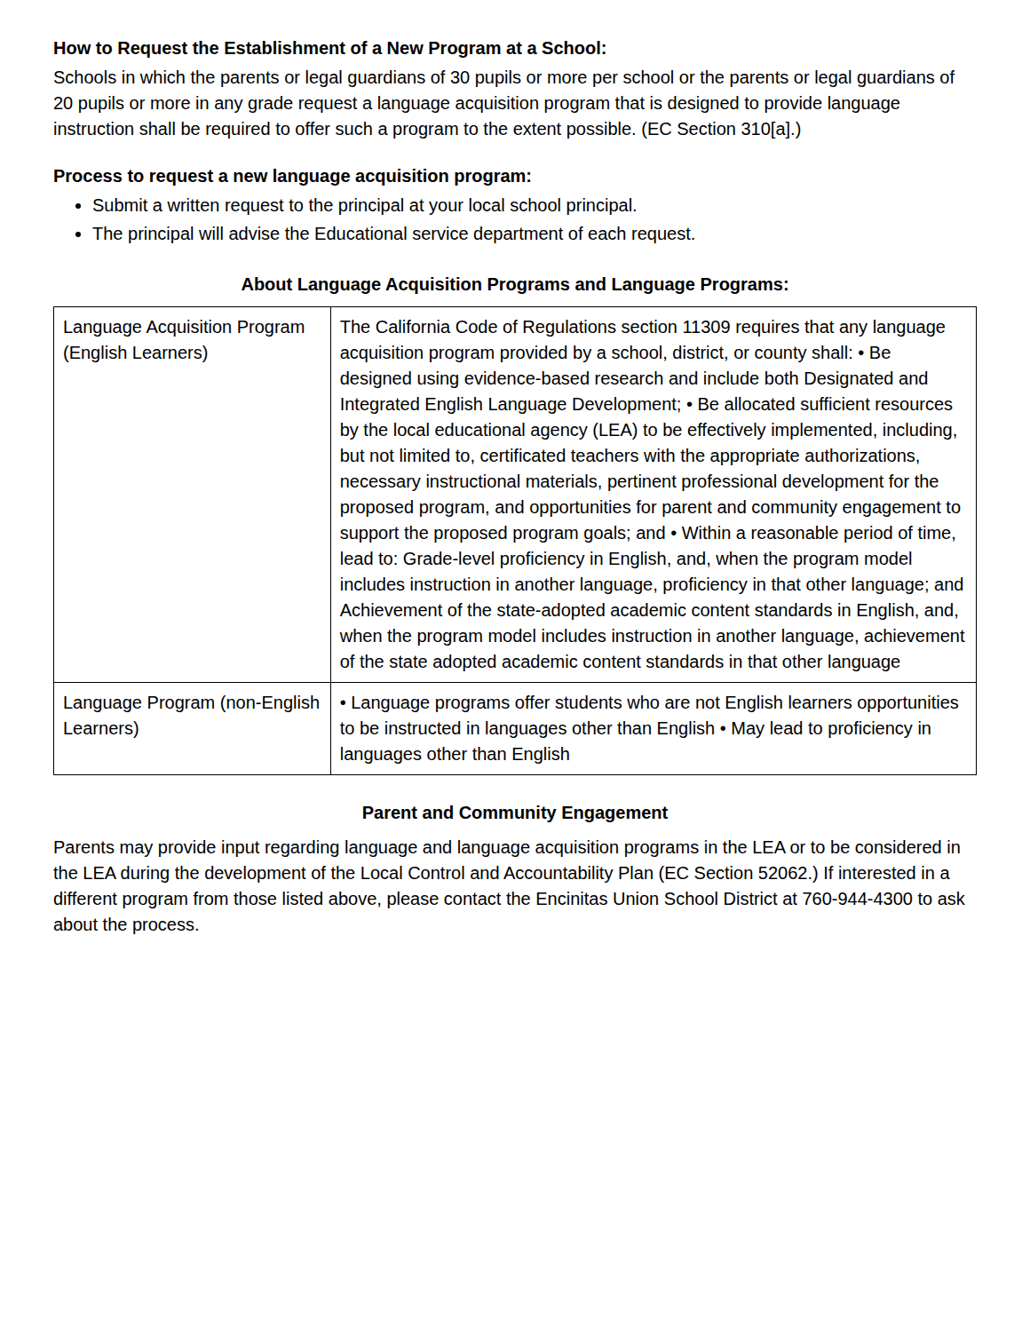How to Request the Establishment of a New Program at a School:
Schools in which the parents or legal guardians of 30 pupils or more per school or the parents or legal guardians of 20 pupils or more in any grade request a language acquisition program that is designed to provide language instruction shall be required to offer such a program to the extent possible. (EC Section 310[a].)
Process to request a new language acquisition program:
Submit a written request to the principal at your local school principal.
The principal will advise the Educational service department of each request.
About Language Acquisition Programs and Language Programs:
| Language Acquisition Program (English Learners) | The California Code of Regulations section 11309 requires that any language acquisition program provided by a school, district, or county shall: • Be designed using evidence-based research and include both Designated and Integrated English Language Development; • Be allocated sufficient resources by the local educational agency (LEA) to be effectively implemented, including, but not limited to, certificated teachers with the appropriate authorizations, necessary instructional materials, pertinent professional development for the proposed program, and opportunities for parent and community engagement to support the proposed program goals; and • Within a reasonable period of time, lead to: Grade-level proficiency in English, and, when the program model includes instruction in another language, proficiency in that other language; and Achievement of the state-adopted academic content standards in English, and, when the program model includes instruction in another language, achievement of the state adopted academic content standards in that other language |
| Language Program (non-English Learners) | • Language programs offer students who are not English learners opportunities to be instructed in languages other than English • May lead to proficiency in languages other than English |
Parent and Community Engagement
Parents may provide input regarding language and language acquisition programs in the LEA or to be considered in the LEA during the development of the Local Control and Accountability Plan (EC Section 52062.) If interested in a different program from those listed above, please contact the Encinitas Union School District at 760-944-4300 to ask about the process.